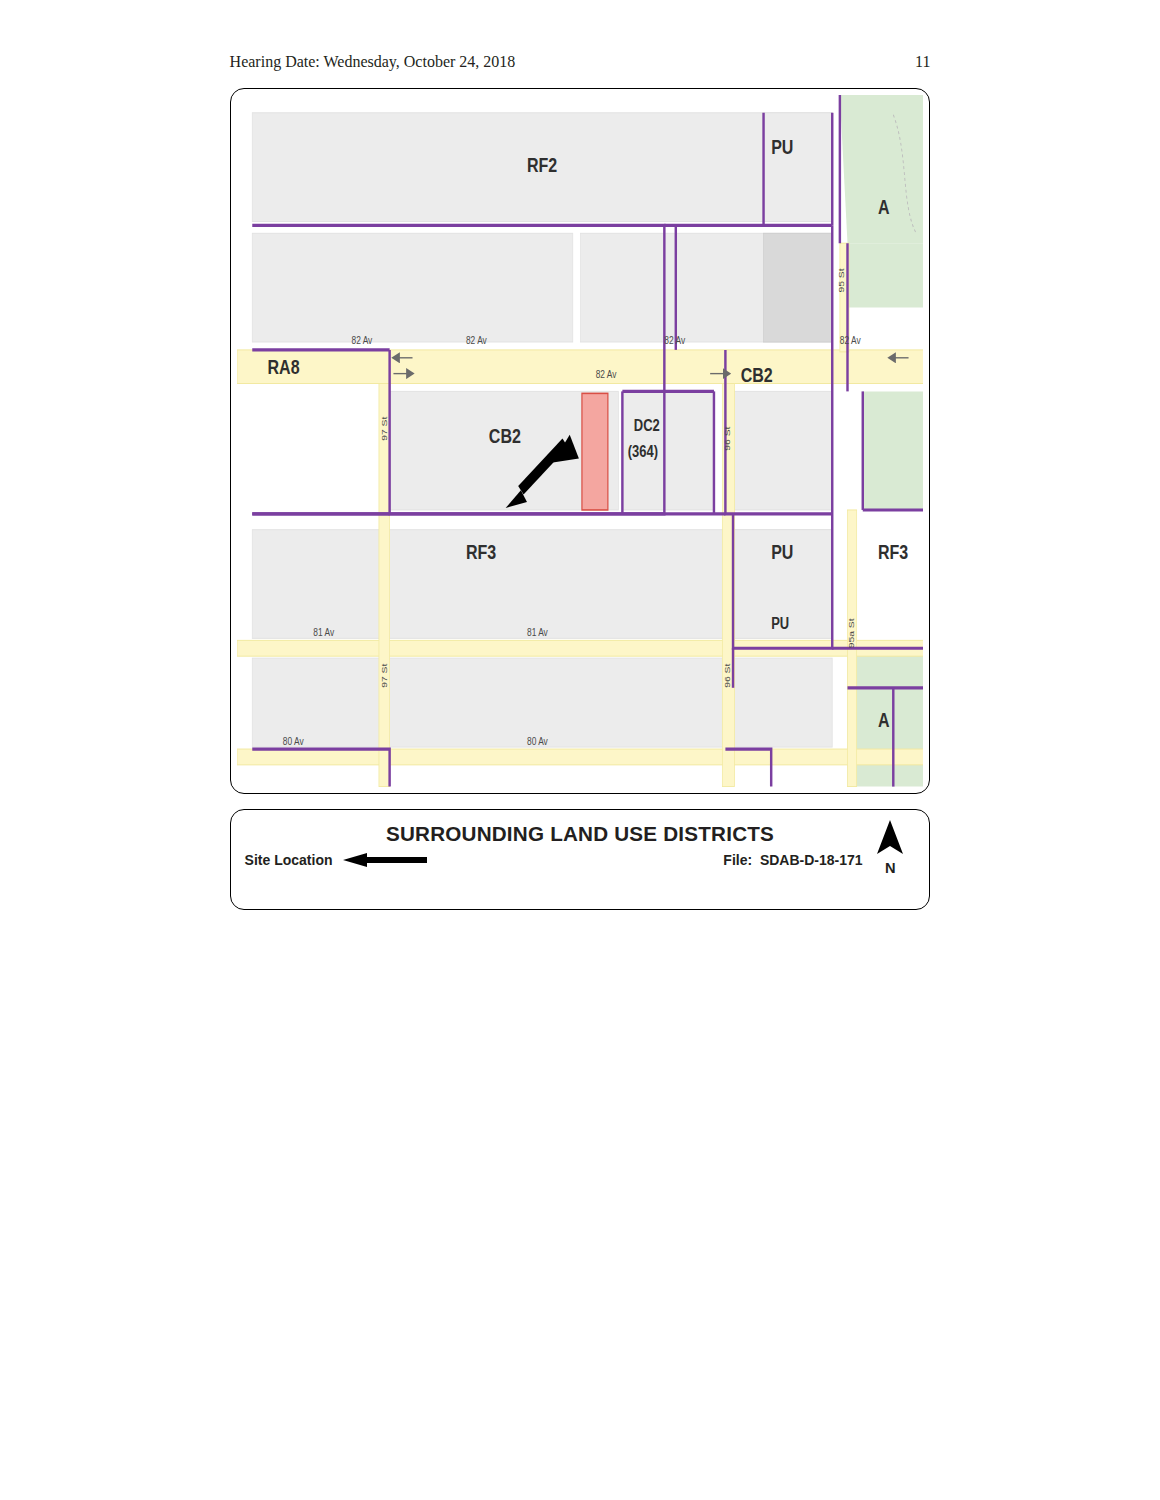Hearing Date: Wednesday, October 24, 2018
11
RF2 PU A RA8 CB2 CB2 DC2 (364) RF3 PU PU RF3 A 82 Av 82 Av 82 Av 82 Av 82 Av 81 Av 81 Av 80 Av 80 Av 97 St 97 St 96 St 96 St 95a St 95 St
N
SURROUNDING LAND USE DISTRICTS
Site Location
File: SDAB-D-18-171